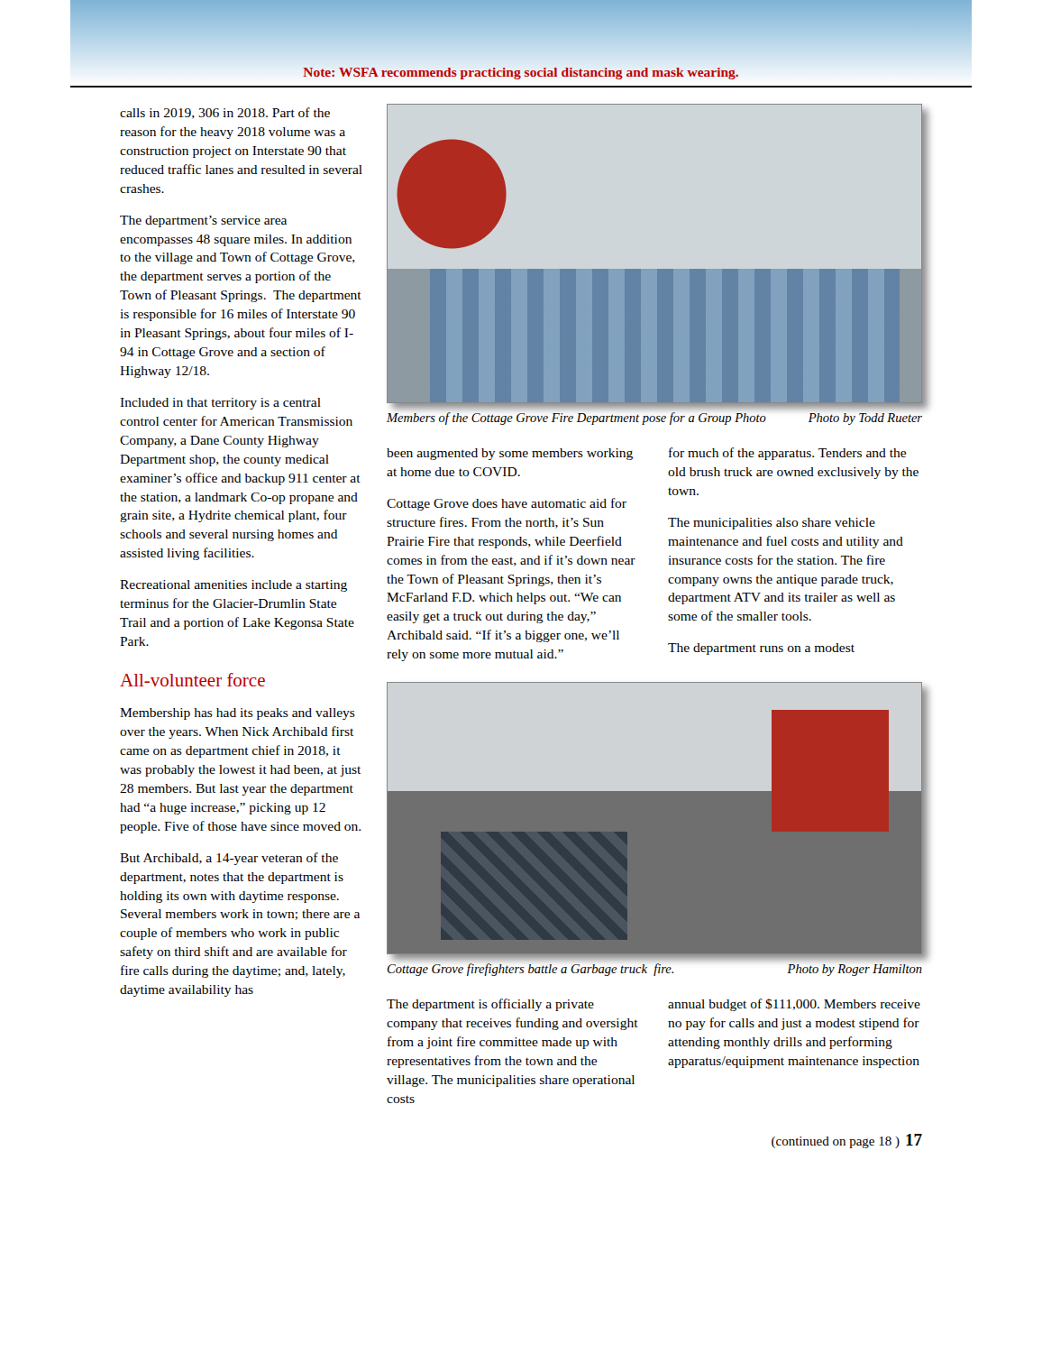Note: WSFA recommends practicing social distancing and mask wearing.
calls in 2019, 306 in 2018. Part of the reason for the heavy 2018 volume was a construction project on Interstate 90 that reduced traffic lanes and resulted in several crashes.
The department’s service area encompasses 48 square miles. In addition to the village and Town of Cottage Grove, the department serves a portion of the Town of Pleasant Springs. The department is responsible for 16 miles of Interstate 90 in Pleasant Springs, about four miles of I-94 in Cottage Grove and a section of Highway 12/18.
Included in that territory is a central control center for American Transmission Company, a Dane County Highway Department shop, the county medical examiner’s office and backup 911 center at the station, a landmark Co-op propane and grain site, a Hydrite chemical plant, four schools and several nursing homes and assisted living facilities.
Recreational amenities include a starting terminus for the Glacier-Drumlin State Trail and a portion of Lake Kegonsa State Park.
All-volunteer force
Membership has had its peaks and valleys over the years. When Nick Archibald first came on as department chief in 2018, it was probably the lowest it had been, at just 28 members. But last year the department had “a huge increase,” picking up 12 people. Five of those have since moved on.
But Archibald, a 14-year veteran of the department, notes that the department is holding its own with daytime response. Several members work in town; there are a couple of members who work in public safety on third shift and are available for fire calls during the daytime; and, lately, daytime availability has
Members of the Cottage Grove Fire Department pose for a Group Photo Photo by Todd Rueter
been augmented by some members working at home due to COVID.
Cottage Grove does have automatic aid for structure fires. From the north, it’s Sun Prairie Fire that responds, while Deerfield comes in from the east, and if it’s down near the Town of Pleasant Springs, then it’s McFarland F.D. which helps out. “We can easily get a truck out during the day,” Archibald said. “If it’s a bigger one, we’ll rely on some more mutual aid.”
for much of the apparatus. Tenders and the old brush truck are owned exclusively by the town.
The municipalities also share vehicle maintenance and fuel costs and utility and insurance costs for the station. The fire company owns the antique parade truck, department ATV and its trailer as well as some of the smaller tools.
The department runs on a modest
Cottage Grove firefighters battle a Garbage truck fire. Photo by Roger Hamilton
The department is officially a private company that receives funding and oversight from a joint fire committee made up with representatives from the town and the village. The municipalities share operational costs
annual budget of $111,000. Members receive no pay for calls and just a modest stipend for attending monthly drills and performing apparatus/equipment maintenance inspection
(continued on page 18 ) 17